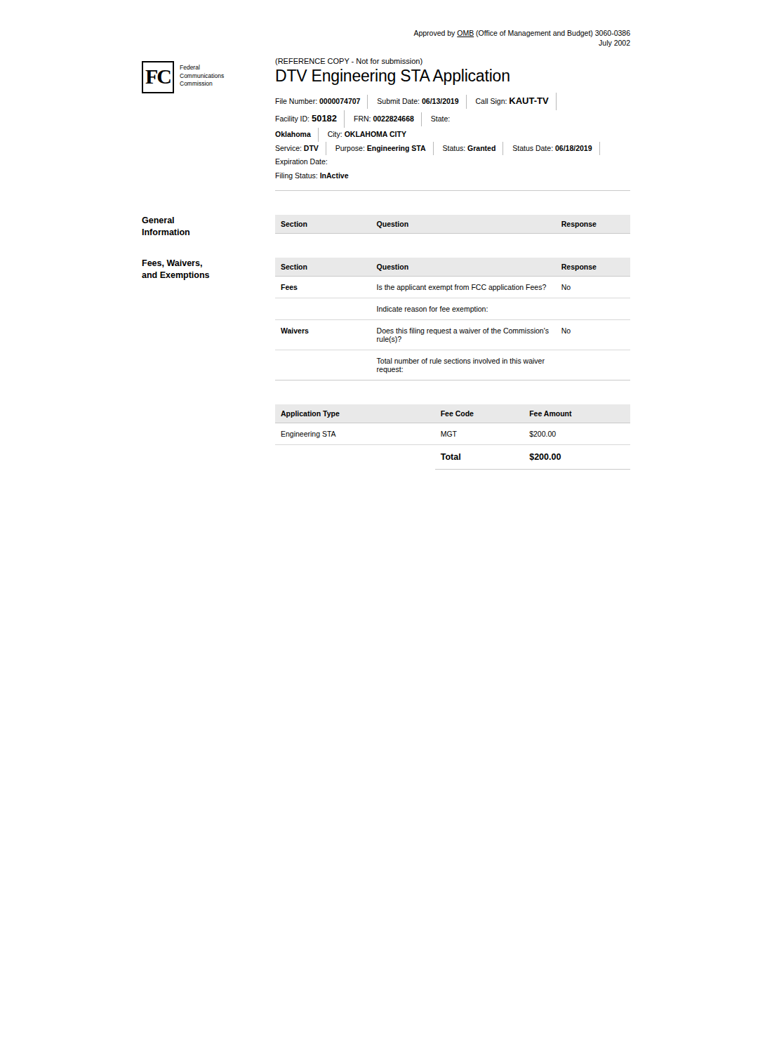Approved by OMB (Office of Management and Budget) 3060-0386
July 2002
FC
Federal
Communications
Commission
(REFERENCE COPY - Not for submission)
DTV Engineering STA Application
File Number: 0000074707 Submit Date: 06/13/2019 Call Sign: KAUT-TV Facility ID: 50182 FRN: 0022824668 State:
Oklahoma City: OKLAHOMA CITY
Service: DTV Purpose: Engineering STA Status: Granted Status Date: 06/18/2019 Expiration Date:
Filing Status: InActive
General
Information
| Section | Question | Response |
| --- | --- | --- |
Fees, Waivers,
and Exemptions
| Section | Question | Response |
| --- | --- | --- |
| Fees | Is the applicant exempt from FCC application Fees? | No |
| | Indicate reason for fee exemption: | |
| Waivers | Does this filing request a waiver of the Commission's rule(s)? | No |
| | Total number of rule sections involved in this waiver request: | |
| Application Type | Fee Code | Fee Amount |
| --- | --- | --- |
| Engineering STA | MGT | $200.00 |
| | Total | $200.00 |